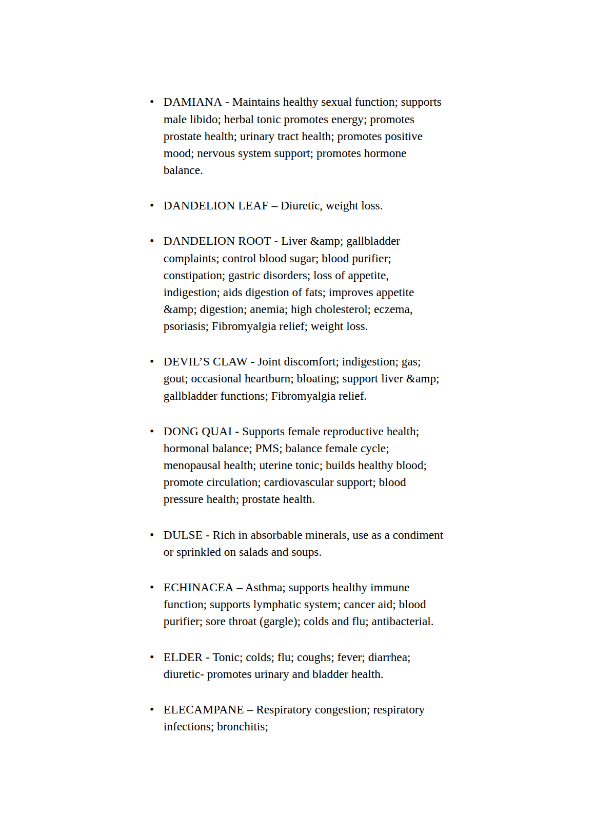DAMIANA - Maintains healthy sexual function; supports male libido; herbal tonic promotes energy; promotes prostate health; urinary tract health; promotes positive mood; nervous system support; promotes hormone balance.
DANDELION LEAF – Diuretic, weight loss.
DANDELION ROOT - Liver &amp; gallbladder complaints; control blood sugar; blood purifier; constipation; gastric disorders; loss of appetite, indigestion; aids digestion of fats; improves appetite &amp; digestion; anemia; high cholesterol; eczema, psoriasis; Fibromyalgia relief; weight loss.
DEVIL’S CLAW - Joint discomfort; indigestion; gas; gout; occasional heartburn; bloating; support liver &amp; gallbladder functions; Fibromyalgia relief.
DONG QUAI - Supports female reproductive health; hormonal balance; PMS; balance female cycle; menopausal health; uterine tonic; builds healthy blood; promote circulation; cardiovascular support; blood pressure health; prostate health.
DULSE - Rich in absorbable minerals, use as a condiment or sprinkled on salads and soups.
ECHINACEA – Asthma; supports healthy immune function; supports lymphatic system; cancer aid; blood purifier; sore throat (gargle); colds and flu; antibacterial.
ELDER - Tonic; colds; flu; coughs; fever; diarrhea; diuretic- promotes urinary and bladder health.
ELECAMPANE – Respiratory congestion; respiratory infections; bronchitis;